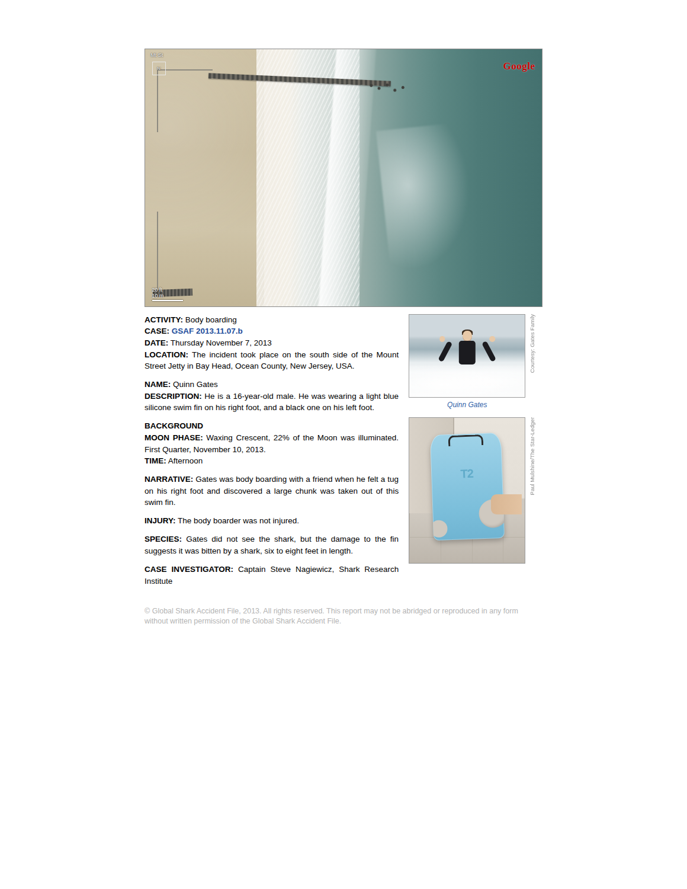Mt St
N
Google
20 ft
10 m
ACTIVITY: Body boarding
CASE: GSAF 2013.11.07.b
DATE: Thursday November 7, 2013
LOCATION: The incident took place on the south side of the Mount Street Jetty in Bay Head, Ocean County, New Jersey, USA.
NAME: Quinn Gates
DESCRIPTION: He is a 16-year-old male. He was wearing a light blue silicone swim fin on his right foot, and a black one on his left foot.
BACKGROUND
MOON PHASE: Waxing Crescent, 22% of the Moon was illuminated. First Quarter, November 10, 2013.
TIME: Afternoon
NARRATIVE: Gates was body boarding with a friend when he felt a tug on his right foot and discovered a large chunk was taken out of this swim fin.
INJURY: The body boarder was not injured.
SPECIES: Gates did not see the shark, but the damage to the fin suggests it was bitten by a shark, six to eight feet in length.
CASE INVESTIGATOR: Captain Steve Nagiewicz, Shark Research Institute
Quinn Gates
Courtesy: Gates Family
T2
Paul Mulshine/The Star-Ledger
© Global Shark Accident File, 2013. All rights reserved. This report may not be abridged or reproduced in any form without written permission of the Global Shark Accident File.